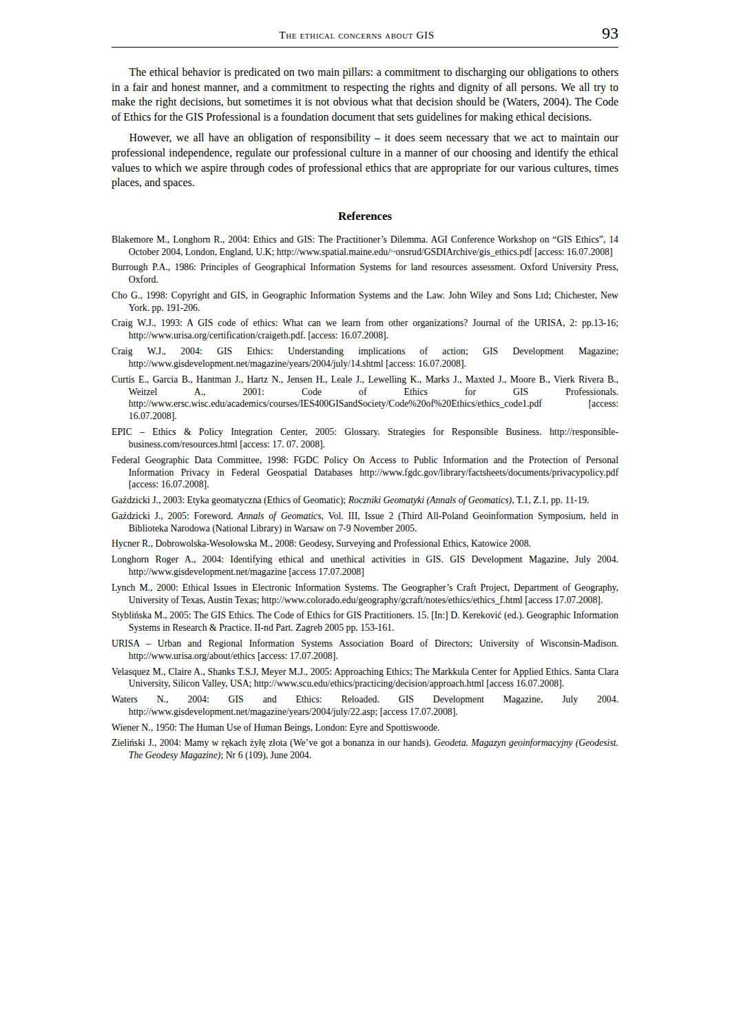The ethical concerns about GIS 93
The ethical behavior is predicated on two main pillars: a commitment to discharging our obligations to others in a fair and honest manner, and a commitment to respecting the rights and dignity of all persons. We all try to make the right decisions, but sometimes it is not obvious what that decision should be (Waters, 2004). The Code of Ethics for the GIS Professional is a foundation document that sets guidelines for making ethical decisions.
However, we all have an obligation of responsibility – it does seem necessary that we act to maintain our professional independence, regulate our professional culture in a manner of our choosing and identify the ethical values to which we aspire through codes of professional ethics that are appropriate for our various cultures, times places, and spaces.
References
Blakemore M., Longhorn R., 2004: Ethics and GIS: The Practitioner’s Dilemma. AGI Conference Workshop on “GIS Ethics”, 14 October 2004, London, England, U.K; http://www.spatial.maine.edu/~onsrud/GSDIArchive/gis_ethics.pdf [access: 16.07.2008]
Burrough P.A., 1986: Principles of Geographical Information Systems for land resources assessment. Oxford University Press, Oxford.
Cho G., 1998: Copyright and GIS, in Geographic Information Systems and the Law. John Wiley and Sons Ltd; Chichester, New York. pp. 191-206.
Craig W.J., 1993: A GIS code of ethics: What can we learn from other organizations? Journal of the URISA, 2: pp.13-16; http://www.urisa.org/certification/craigeth.pdf. [access: 16.07.2008].
Craig W.J., 2004: GIS Ethics: Understanding implications of action; GIS Development Magazine; http://www.gisdevelopment.net/magazine/years/2004/july/14.shtml [access: 16.07.2008].
Curtis E., Garcia B., Hantman J., Hartz N., Jensen H., Leale J., Lewelling K., Marks J., Maxted J., Moore B., Vierk Rivera B., Weitzel A., 2001: Code of Ethics for GIS Professionals. http://www.ersc.wisc.edu/academics/courses/IES400GISandSociety/Code%20of%20Ethics/ethics_code1.pdf [access: 16.07.2008].
EPIC – Ethics & Policy Integration Center, 2005: Glossary. Strategies for Responsible Business. http://responsible-business.com/resources.html [access: 17. 07. 2008].
Federal Geographic Data Committee, 1998: FGDC Policy On Access to Public Information and the Protection of Personal Information Privacy in Federal Geospatial Databases http://www.fgdc.gov/library/factsheets/documents/privacypolicy.pdf [access: 16.07.2008].
Gaździcki J., 2003: Etyka geomatyczna (Ethics of Geomatic); Roczniki Geomatyki (Annals of Geomatics), T.1, Z.1, pp. 11-19.
Gaździcki J., 2005: Foreword. Annals of Geomatics, Vol. III, Issue 2 (Third All-Poland Geoinformation Symposium, held in Biblioteka Narodowa (National Library) in Warsaw on 7-9 November 2005.
Hycner R., Dobrowolska-Wesołowska M., 2008: Geodesy, Surveying and Professional Ethics, Katowice 2008.
Longhorn Roger A., 2004: Identifying ethical and unethical activities in GIS. GIS Development Magazine, July 2004. http://www.gisdevelopment.net/magazine [access 17.07.2008]
Lynch M., 2000: Ethical Issues in Electronic Information Systems. The Geographer’s Craft Project, Department of Geography, University of Texas, Austin Texas; http://www.colorado.edu/geography/gcraft/notes/ethics/ethics_f.html [access 17.07.2008].
Styblińska M., 2005: The GIS Ethics. The Code of Ethics for GIS Practitioners. 15. [In:] D. Kereković (ed.). Geographic Information Systems in Research & Practice. II-nd Part. Zagreb 2005 pp. 153-161.
URISA – Urban and Regional Information Systems Association Board of Directors; University of Wisconsin-Madison. http://www.urisa.org/about/ethics [access: 17.07.2008].
Velasquez M., Claire A., Shanks T.S.J, Meyer M.J., 2005: Approaching Ethics; The Markkula Center for Applied Ethics. Santa Clara University, Silicon Valley, USA; http://www.scu.edu/ethics/practicing/decision/approach.html [access 16.07.2008].
Waters N., 2004: GIS and Ethics: Reloaded. GIS Development Magazine, July 2004. http://www.gisdevelopment.net/magazine/years/2004/july/22.asp; [access 17.07.2008].
Wiener N., 1950: The Human Use of Human Beings, London: Eyre and Spottiswoode.
Zieliński J., 2004: Mamy w rękach żyłę złota (We’ve got a bonanza in our hands). Geodeta. Magazyn geoinformacyjny (Geodesist. The Geodesy Magazine); Nr 6 (109), June 2004.